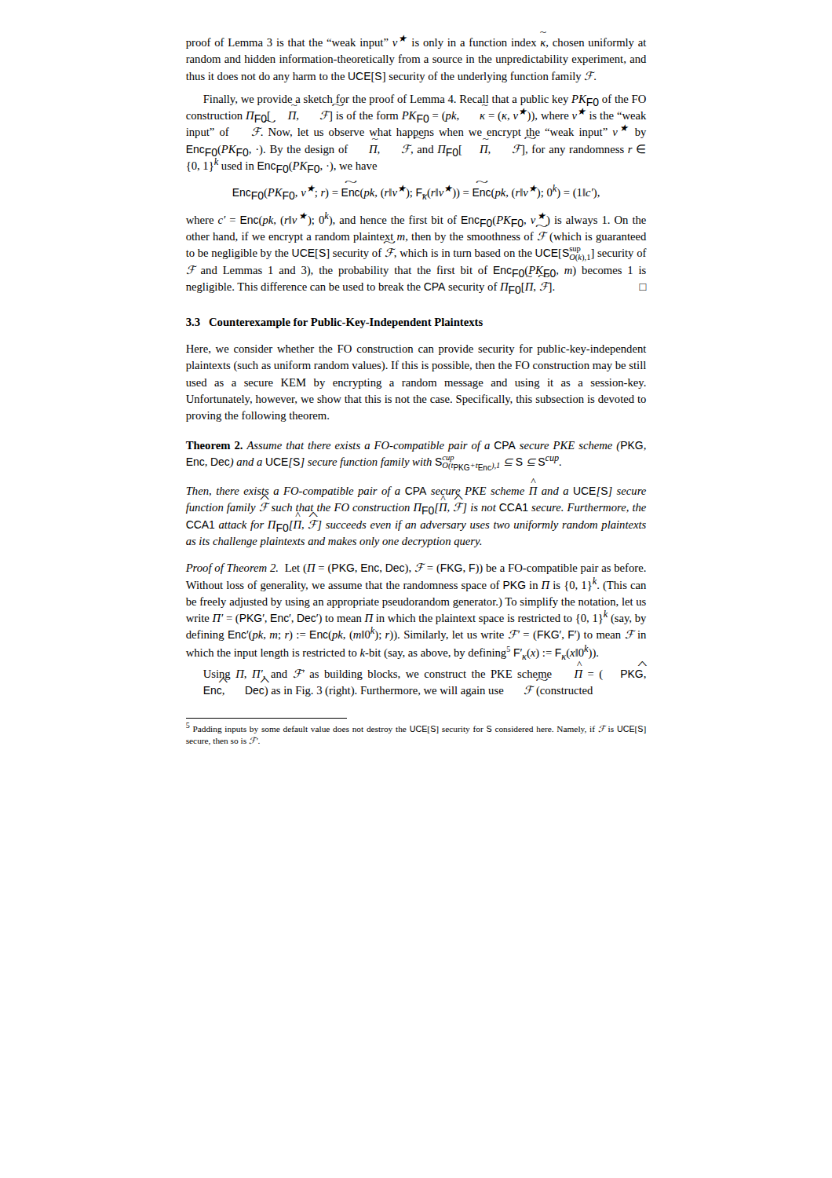proof of Lemma 3 is that the “weak input” v★ is only in a function index κ, chosen uniformly at random and hidden information-theoretically from a source in the unpredictability experiment, and thus it does not do any harm to the UCE[S] security of the underlying function family ℱ.
Finally, we provide a sketch for the proof of Lemma 4. Recall that a public key PKF0 of the FO construction ΠF0[Π, ℱ] is of the form PKF0 = (pk, κ = (κ, v★)), where v★ is the “weak input” of ℱ. Now, let us observe what happens when we encrypt the “weak input” v★ by EncF0(PKF0, ·). By the design of Π, ℱ, and ΠF0[Π, ℱ], for any randomness r ∈ {0, 1}k used in EncF0(PKF0, ·), we have
EncF0(PKF0, v★; r) = Enc(pk, (r‖v★); Fκ(r‖v★)) = Enc(pk, (r‖v★); 0k) = (1‖c′),
where c′ = Enc(pk, (r‖v★); 0k), and hence the first bit of EncF0(PKF0, v★) is always 1. On the other hand, if we encrypt a random plaintext m, then by the smoothness of ℱ (which is guaranteed to be negligible by the UCE[S] security of ℱ, which is in turn based on the UCE[Ssup O(k),1] security of ℱ and Lemmas 1 and 3), the probability that the first bit of EncF0(PKF0, m) becomes 1 is negligible. This difference can be used to break the CPA security of ΠF0[Π, ℱ]. □
3.3 Counterexample for Public-Key-Independent Plaintexts
Here, we consider whether the FO construction can provide security for public-key-independent plaintexts (such as uniform random values). If this is possible, then the FO construction may be still used as a secure KEM by encrypting a random message and using it as a session-key. Unfortunately, however, we show that this is not the case. Specifically, this subsection is devoted to proving the following theorem.
Theorem 2. Assume that there exists a FO-compatible pair of a CPA secure PKE scheme (PKG, Enc, Dec) and a UCE[S] secure function family with Scup O(tPKG+tEnc),1 ⊆ S ⊆ Scup.
Then, there exists a FO-compatible pair of a CPA secure PKE scheme Π and a UCE[S] secure function family ℱ such that the FO construction ΠF0[Π, ℱ] is not CCA1 secure. Furthermore, the CCA1 attack for ΠF0[Π, ℱ] succeeds even if an adversary uses two uniformly random plaintexts as its challenge plaintexts and makes only one decryption query.
Proof of Theorem 2. Let (Π = (PKG, Enc, Dec), ℱ = (FKG, F)) be a FO-compatible pair as before. Without loss of generality, we assume that the randomness space of PKG in Π is {0, 1}k. (This can be freely adjusted by using an appropriate pseudorandom generator.) To simplify the notation, let us write Π′ = (PKG′, Enc′, Dec′) to mean Π in which the plaintext space is restricted to {0, 1}k (say, by defining Enc′(pk, m; r) := Enc(pk, (m‖0k); r)). Similarly, let us write ℱ′ = (FKG′, F′) to mean ℱ in which the input length is restricted to k-bit (say, as above, by defining5 F′κ(x) := Fκ(x‖0k)).
Using Π, Π′, and ℱ′ as building blocks, we construct the PKE scheme Π = (PKG, Enc, Dec) as in Fig. 3 (right). Furthermore, we will again use ℱ (constructed
5 Padding inputs by some default value does not destroy the UCE[S] security for S considered here. Namely, if ℱ is UCE[S] secure, then so is ℱ′.